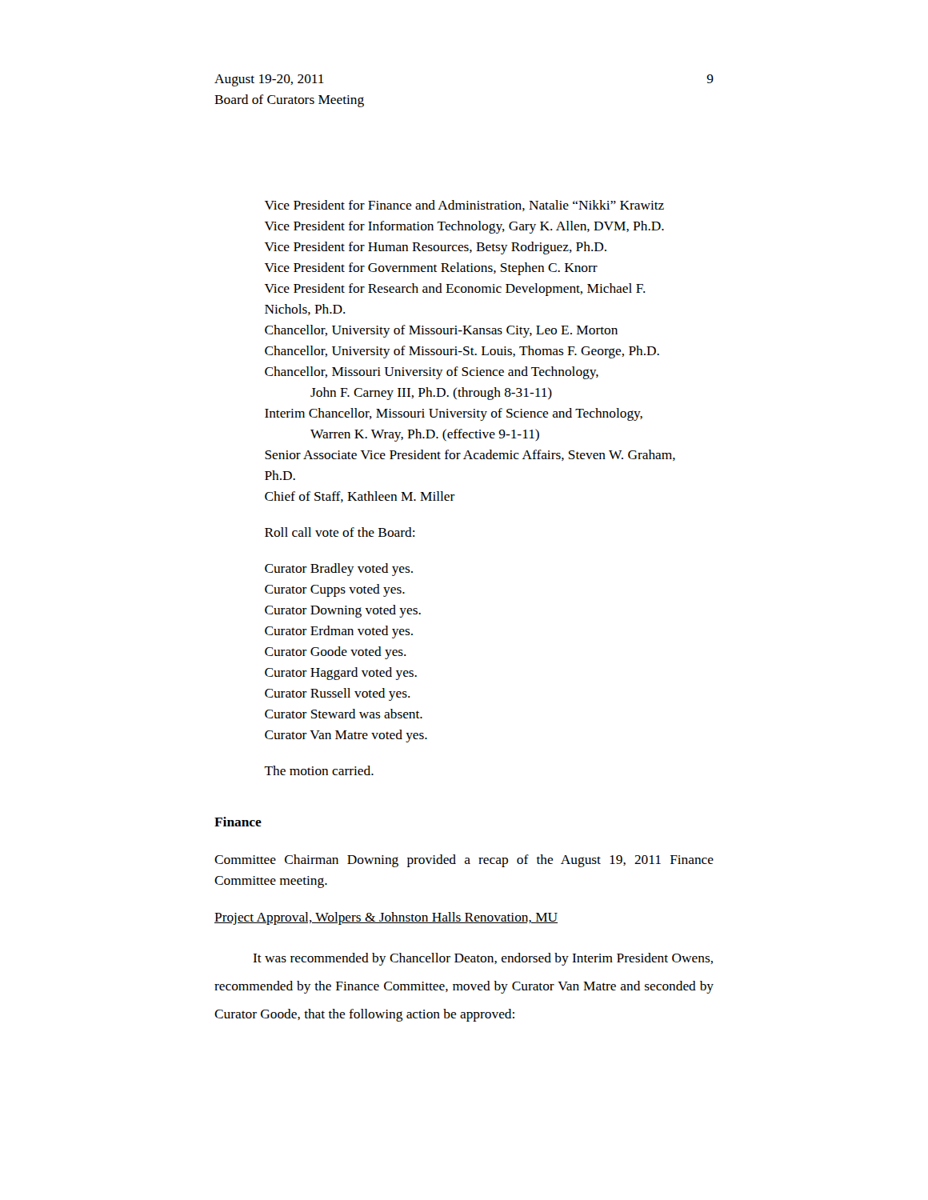August 19-20, 2011
Board of Curators Meeting
9
Vice President for Finance and Administration, Natalie “Nikki” Krawitz
Vice President for Information Technology, Gary K. Allen, DVM, Ph.D.
Vice President for Human Resources, Betsy Rodriguez, Ph.D.
Vice President for Government Relations, Stephen C. Knorr
Vice President for Research and Economic Development, Michael F. Nichols, Ph.D.
Chancellor, University of Missouri-Kansas City, Leo E. Morton
Chancellor, University of Missouri-St. Louis, Thomas F. George, Ph.D.
Chancellor, Missouri University of Science and Technology,
John F. Carney III, Ph.D. (through 8-31-11)
Interim Chancellor, Missouri University of Science and Technology,
Warren K. Wray, Ph.D. (effective 9-1-11)
Senior Associate Vice President for Academic Affairs, Steven W. Graham, Ph.D.
Chief of Staff, Kathleen M. Miller
Roll call vote of the Board:
Curator Bradley voted yes.
Curator Cupps voted yes.
Curator Downing voted yes.
Curator Erdman voted yes.
Curator Goode voted yes.
Curator Haggard voted yes.
Curator Russell voted yes.
Curator Steward was absent.
Curator Van Matre voted yes.
The motion carried.
Finance
Committee Chairman Downing provided a recap of the August 19, 2011 Finance Committee meeting.
Project Approval, Wolpers & Johnston Halls Renovation, MU
It was recommended by Chancellor Deaton, endorsed by Interim President Owens, recommended by the Finance Committee, moved by Curator Van Matre and seconded by Curator Goode, that the following action be approved: